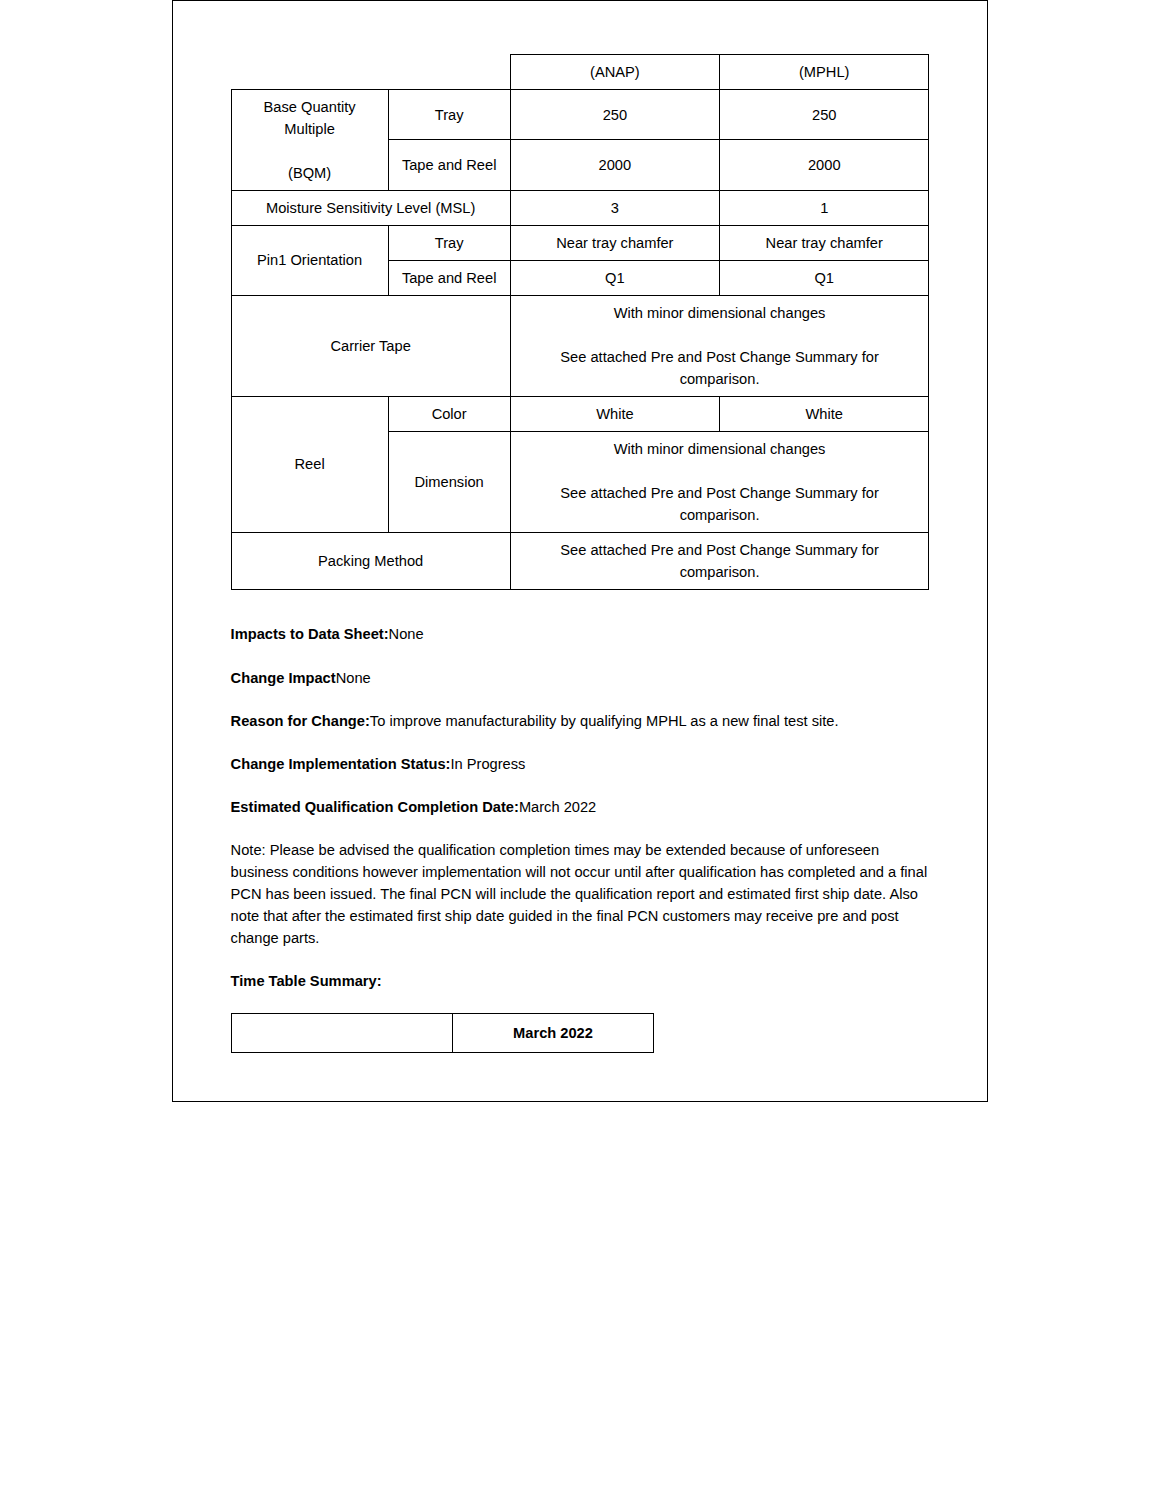| | | (ANAP) | (MPHL) |
| Base Quantity Multiple (BQM) | Tray | 250 | 250 |
| Tape and Reel | 2000 | 2000 |
| Moisture Sensitivity Level (MSL) | 3 | 1 |
| Pin1 Orientation | Tray | Near tray chamfer | Near tray chamfer |
| Tape and Reel | Q1 | Q1 |
| Carrier Tape | With minor dimensional changes See attached Pre and Post Change Summary for comparison. |
| Reel | Color | White | White |
| Dimension | With minor dimensional changes See attached Pre and Post Change Summary for comparison. |
| Packing Method | See attached Pre and Post Change Summary for comparison. |
Impacts to Data Sheet: None
Change Impact None
Reason for Change: To improve manufacturability by qualifying MPHL as a new final test site.
Change Implementation Status: In Progress
Estimated Qualification Completion Date: March 2022
Note: Please be advised the qualification completion times may be extended because of unforeseen business conditions however implementation will not occur until after qualification has completed and a final PCN has been issued. The final PCN will include the qualification report and estimated first ship date. Also note that after the estimated first ship date guided in the final PCN customers may receive pre and post change parts.
Time Table Summary:
| | March 2022 |